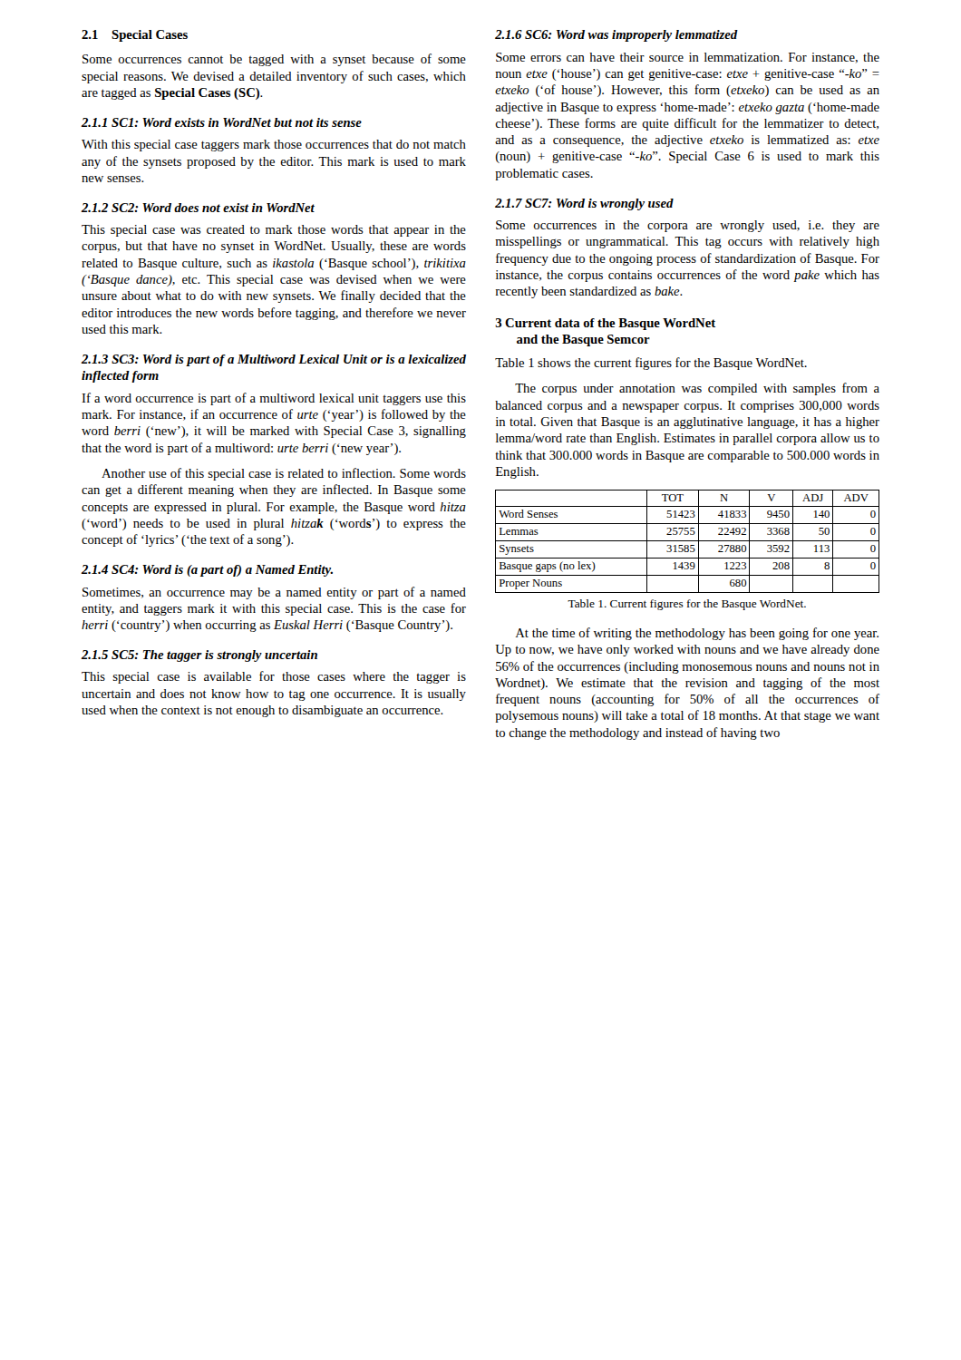2.1 Special Cases
Some occurrences cannot be tagged with a synset because of some special reasons. We devised a detailed inventory of such cases, which are tagged as Special Cases (SC).
2.1.1 SC1: Word exists in WordNet but not its sense
With this special case taggers mark those occurrences that do not match any of the synsets proposed by the editor. This mark is used to mark new senses.
2.1.2 SC2: Word does not exist in WordNet
This special case was created to mark those words that appear in the corpus, but that have no synset in WordNet. Usually, these are words related to Basque culture, such as ikastola (‘Basque school’), trikitixa (‘Basque dance), etc. This special case was devised when we were unsure about what to do with new synsets. We finally decided that the editor introduces the new words before tagging, and therefore we never used this mark.
2.1.3 SC3: Word is part of a Multiword Lexical Unit or is a lexicalized inflected form
If a word occurrence is part of a multiword lexical unit taggers use this mark. For instance, if an occurrence of urte (‘year’) is followed by the word berri (‘new’), it will be marked with Special Case 3, signalling that the word is part of a multiword: urte berri (‘new year’).
Another use of this special case is related to inflection. Some words can get a different meaning when they are inflected. In Basque some concepts are expressed in plural. For example, the Basque word hitza (‘word’) needs to be used in plural hitzak (‘words’) to express the concept of ‘lyrics’ (‘the text of a song’).
2.1.4 SC4: Word is (a part of) a Named Entity.
Sometimes, an occurrence may be a named entity or part of a named entity, and taggers mark it with this special case. This is the case for herri (‘country’) when occurring as Euskal Herri (‘Basque Country’).
2.1.5 SC5: The tagger is strongly uncertain
This special case is available for those cases where the tagger is uncertain and does not know how to tag one occurrence. It is usually used when the context is not enough to disambiguate an occurrence.
2.1.6 SC6: Word was improperly lemmatized
Some errors can have their source in lemmatization. For instance, the noun etxe (‘house’) can get genitive-case: etxe + genitive-case “-ko” = etxeko (‘of house’). However, this form (etxeko) can be used as an adjective in Basque to express ‘home-made’: etxeko gazta (‘home-made cheese’). These forms are quite difficult for the lemmatizer to detect, and as a consequence, the adjective etxeko is lemmatized as: etxe (noun) + genitive-case “-ko”. Special Case 6 is used to mark this problematic cases.
2.1.7 SC7: Word is wrongly used
Some occurrences in the corpora are wrongly used, i.e. they are misspellings or ungrammatical. This tag occurs with relatively high frequency due to the ongoing process of standardization of Basque. For instance, the corpus contains occurrences of the word pake which has recently been standardized as bake.
3 Current data of the Basque WordNetand the Basque Semcor
Table 1 shows the current figures for the Basque WordNet.
The corpus under annotation was compiled with samples from a balanced corpus and a newspaper corpus. It comprises 300,000 words in total. Given that Basque is an agglutinative language, it has a higher lemma/word rate than English. Estimates in parallel corpora allow us to think that 300.000 words in Basque are comparable to 500.000 words in English.
Table 1. Current figures for the Basque WordNet.
| | TOT | N | V | ADJ | ADV |
| --- | --- | --- | --- | --- | --- |
| Word Senses | 51423 | 41833 | 9450 | 140 | 0 |
| Lemmas | 25755 | 22492 | 3368 | 50 | 0 |
| Synsets | 31585 | 27880 | 3592 | 113 | 0 |
| Basque gaps (no lex) | 1439 | 1223 | 208 | 8 | 0 |
| Proper Nouns | | 680 | | | |
At the time of writing the methodology has been going for one year. Up to now, we have only worked with nouns and we have already done 56% of the occurrences (including monosemous nouns and nouns not in Wordnet). We estimate that the revision and tagging of the most frequent nouns (accounting for 50% of all the occurrences of polysemous nouns) will take a total of 18 months. At that stage we want to change the methodology and instead of having two